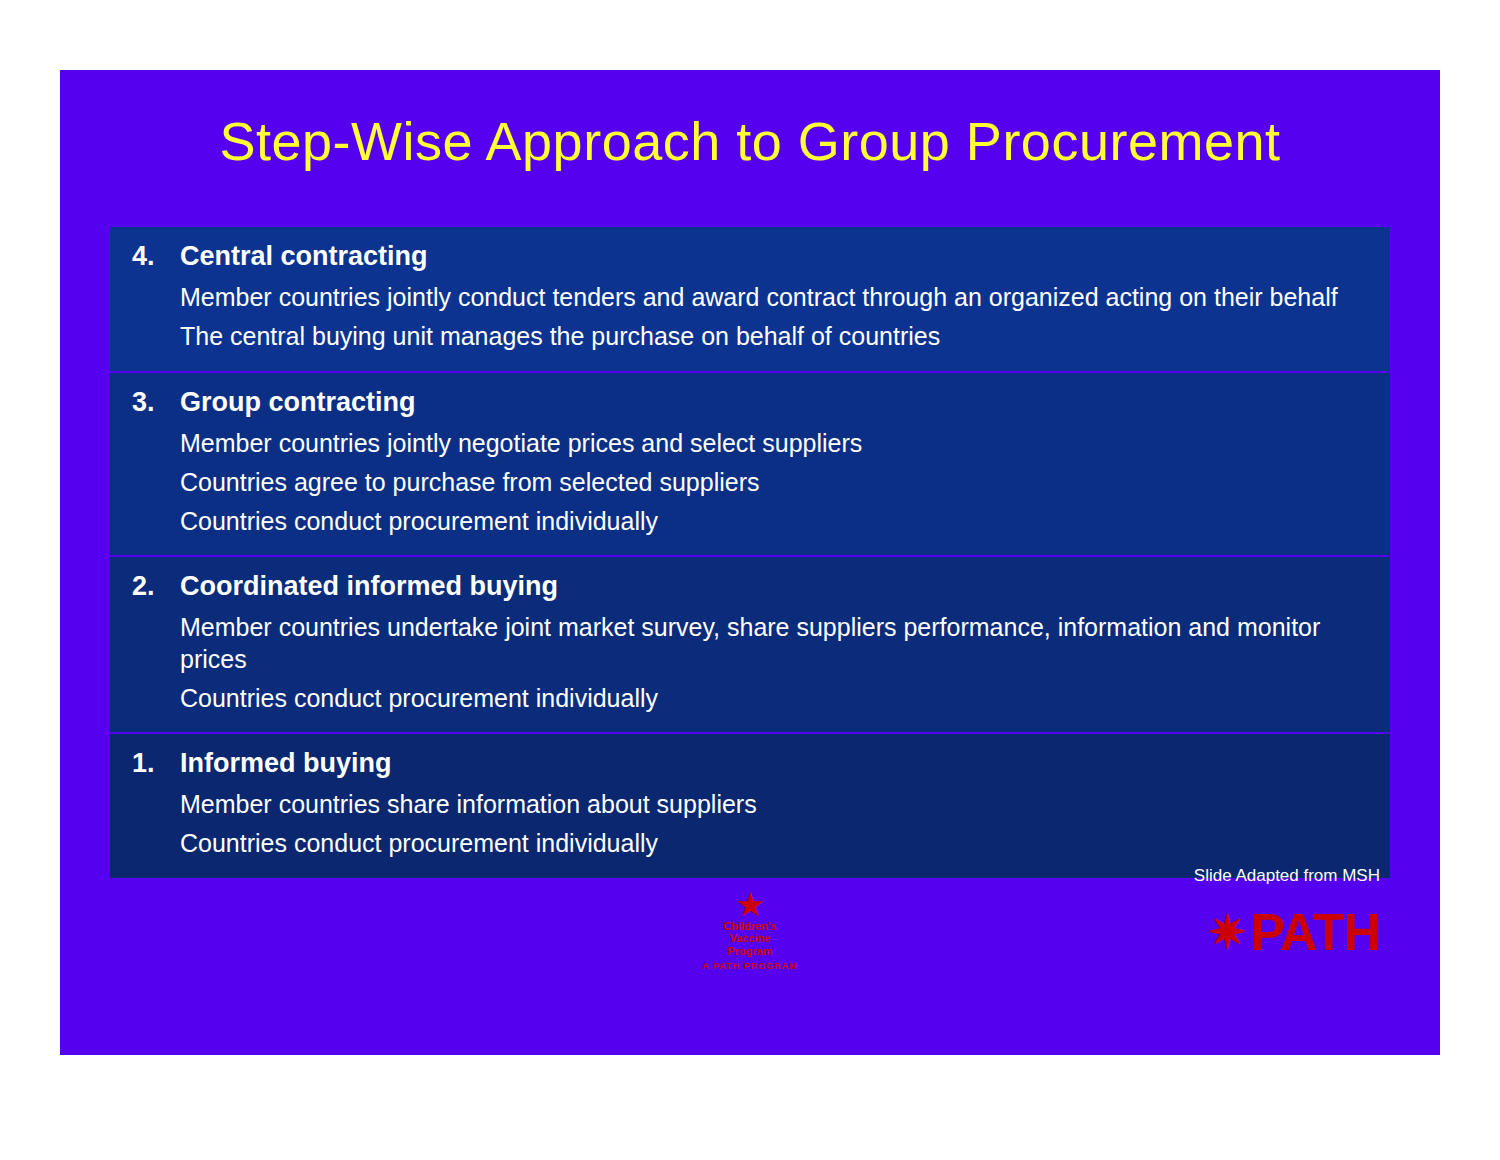Step-Wise Approach to Group Procurement
4. Central contracting
Member countries jointly conduct tenders and award contract through an organized acting on their behalf
The central buying unit manages the purchase on behalf of countries
3. Group contracting
Member countries jointly negotiate prices and select suppliers
Countries agree to purchase from selected suppliers
Countries conduct procurement individually
2. Coordinated informed buying
Member countries undertake joint market survey, share suppliers performance, information and monitor prices
Countries conduct procurement individually
1. Informed buying
Member countries share information about suppliers
Countries conduct procurement individually
Slide Adapted from MSH
★
Children's
Vaccine
Program
A PATH PROGRAM
✷PATH